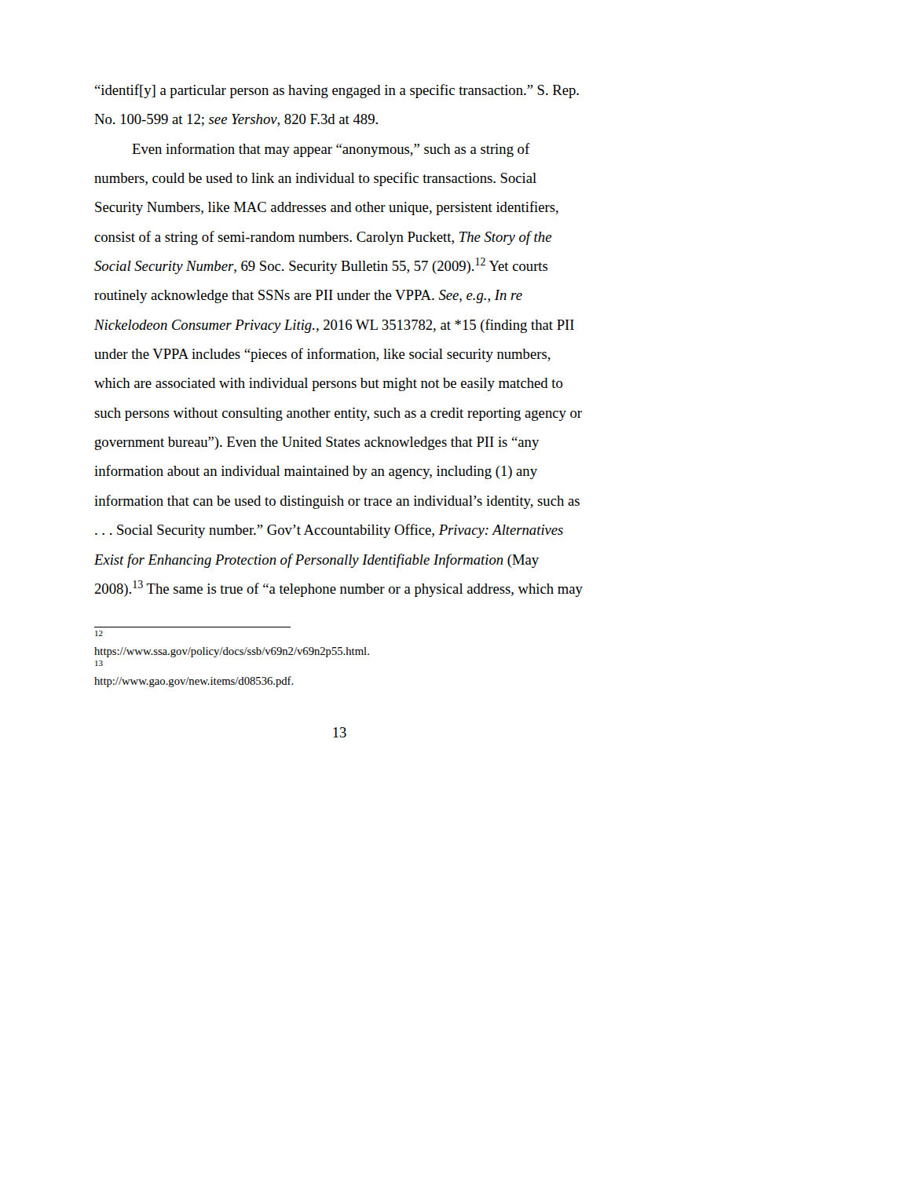“identif[y] a particular person as having engaged in a specific transaction.” S. Rep. No. 100-599 at 12; see Yershov, 820 F.3d at 489.
Even information that may appear “anonymous,” such as a string of numbers, could be used to link an individual to specific transactions. Social Security Numbers, like MAC addresses and other unique, persistent identifiers, consist of a string of semi-random numbers. Carolyn Puckett, The Story of the Social Security Number, 69 Soc. Security Bulletin 55, 57 (2009).12 Yet courts routinely acknowledge that SSNs are PII under the VPPA. See, e.g., In re Nickelodeon Consumer Privacy Litig., 2016 WL 3513782, at *15 (finding that PII under the VPPA includes “pieces of information, like social security numbers, which are associated with individual persons but might not be easily matched to such persons without consulting another entity, such as a credit reporting agency or government bureau”). Even the United States acknowledges that PII is “any information about an individual maintained by an agency, including (1) any information that can be used to distinguish or trace an individual’s identity, such as . . . Social Security number.” Gov’t Accountability Office, Privacy: Alternatives Exist for Enhancing Protection of Personally Identifiable Information (May 2008).13 The same is true of “a telephone number or a physical address, which may
12 https://www.ssa.gov/policy/docs/ssb/v69n2/v69n2p55.html.
13 http://www.gao.gov/new.items/d08536.pdf.
13